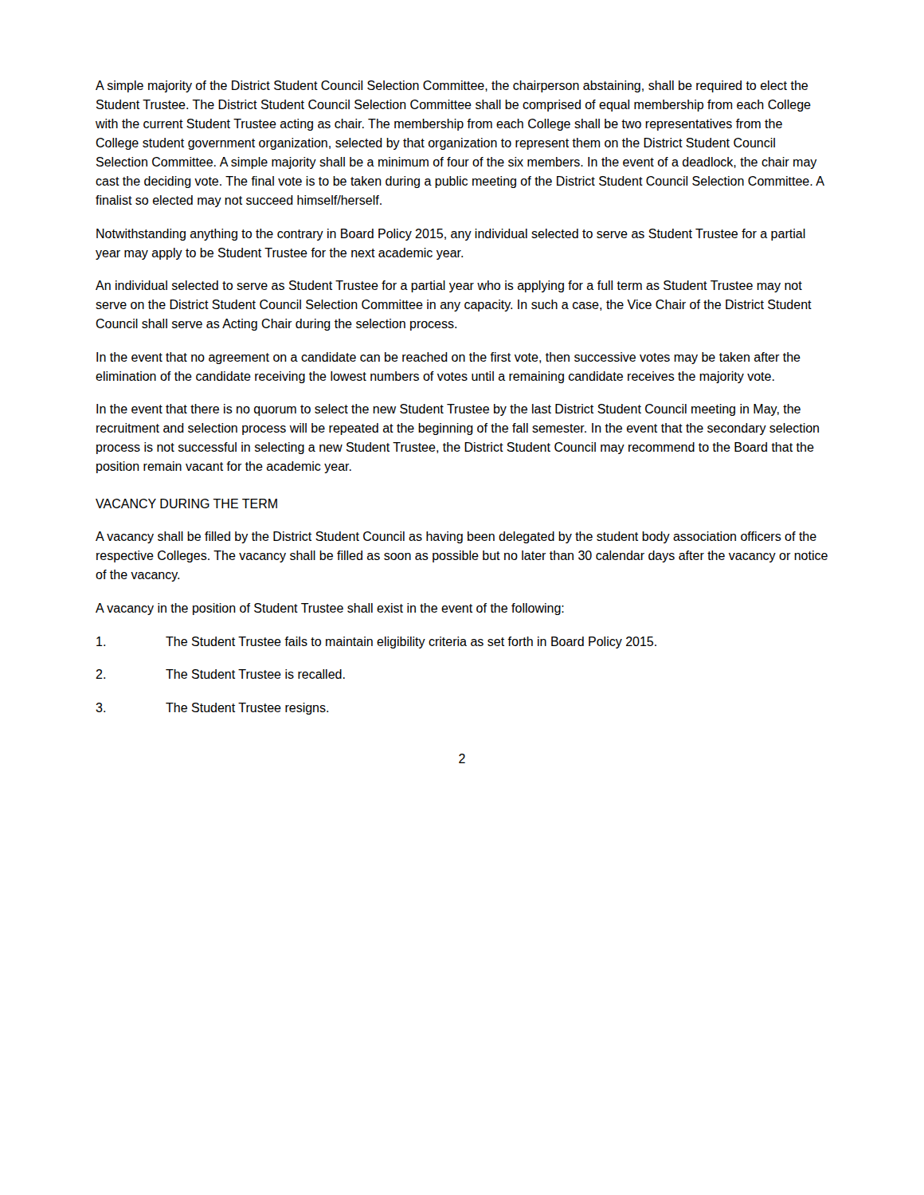A simple majority of the District Student Council Selection Committee, the chairperson abstaining, shall be required to elect the Student Trustee. The District Student Council Selection Committee shall be comprised of equal membership from each College with the current Student Trustee acting as chair. The membership from each College shall be two representatives from the College student government organization, selected by that organization to represent them on the District Student Council Selection Committee. A simple majority shall be a minimum of four of the six members. In the event of a deadlock, the chair may cast the deciding vote. The final vote is to be taken during a public meeting of the District Student Council Selection Committee. A finalist so elected may not succeed himself/herself.
Notwithstanding anything to the contrary in Board Policy 2015, any individual selected to serve as Student Trustee for a partial year may apply to be Student Trustee for the next academic year.
An individual selected to serve as Student Trustee for a partial year who is applying for a full term as Student Trustee may not serve on the District Student Council Selection Committee in any capacity. In such a case, the Vice Chair of the District Student Council shall serve as Acting Chair during the selection process.
In the event that no agreement on a candidate can be reached on the first vote, then successive votes may be taken after the elimination of the candidate receiving the lowest numbers of votes until a remaining candidate receives the majority vote.
In the event that there is no quorum to select the new Student Trustee by the last District Student Council meeting in May, the recruitment and selection process will be repeated at the beginning of the fall semester. In the event that the secondary selection process is not successful in selecting a new Student Trustee, the District Student Council may recommend to the Board that the position remain vacant for the academic year.
Vacancy During the Term
A vacancy shall be filled by the District Student Council as having been delegated by the student body association officers of the respective Colleges. The vacancy shall be filled as soon as possible but no later than 30 calendar days after the vacancy or notice of the vacancy.
A vacancy in the position of Student Trustee shall exist in the event of the following:
1. The Student Trustee fails to maintain eligibility criteria as set forth in Board Policy 2015.
2. The Student Trustee is recalled.
3. The Student Trustee resigns.
2